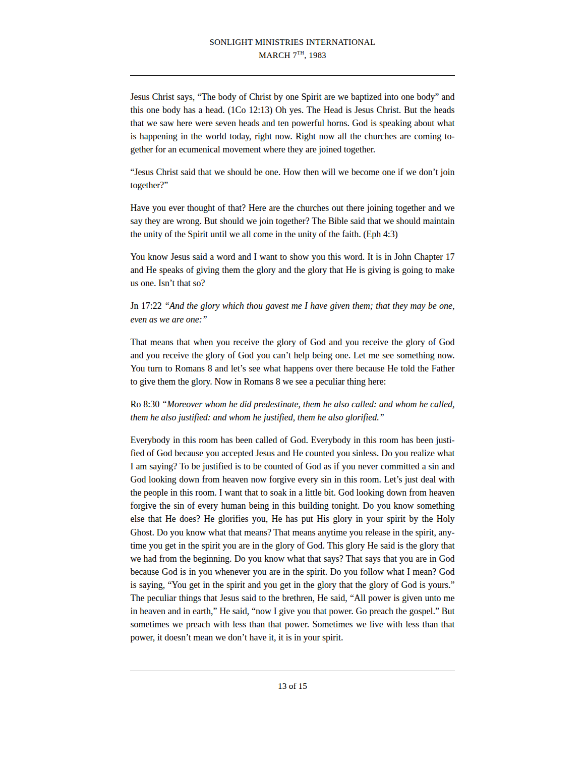Sonlight Ministries International
March 7th, 1983
Jesus Christ says, “The body of Christ by one Spirit are we baptized into one body” and this one body has a head. (1Co 12:13) Oh yes. The Head is Jesus Christ. But the heads that we saw here were seven heads and ten powerful horns. God is speaking about what is happening in the world today, right now. Right now all the churches are coming together for an ecumenical movement where they are joined together.
“Jesus Christ said that we should be one. How then will we become one if we don’t join together?”
Have you ever thought of that? Here are the churches out there joining together and we say they are wrong. But should we join together? The Bible said that we should maintain the unity of the Spirit until we all come in the unity of the faith. (Eph 4:3)
You know Jesus said a word and I want to show you this word. It is in John Chapter 17 and He speaks of giving them the glory and the glory that He is giving is going to make us one. Isn’t that so?
Jn 17:22 “And the glory which thou gavest me I have given them; that they may be one, even as we are one:”
That means that when you receive the glory of God and you receive the glory of God and you receive the glory of God you can’t help being one. Let me see something now. You turn to Romans 8 and let’s see what happens over there because He told the Father to give them the glory. Now in Romans 8 we see a peculiar thing here:
Ro 8:30 “Moreover whom he did predestinate, them he also called: and whom he called, them he also justified: and whom he justified, them he also glorified.”
Everybody in this room has been called of God. Everybody in this room has been justified of God because you accepted Jesus and He counted you sinless. Do you realize what I am saying? To be justified is to be counted of God as if you never committed a sin and God looking down from heaven now forgive every sin in this room. Let’s just deal with the people in this room. I want that to soak in a little bit. God looking down from heaven forgive the sin of every human being in this building tonight. Do you know something else that He does? He glorifies you, He has put His glory in your spirit by the Holy Ghost. Do you know what that means? That means anytime you release in the spirit, anytime you get in the spirit you are in the glory of God. This glory He said is the glory that we had from the beginning. Do you know what that says? That says that you are in God because God is in you whenever you are in the spirit. Do you follow what I mean? God is saying, “You get in the spirit and you get in the glory that the glory of God is yours.” The peculiar things that Jesus said to the brethren, He said, “All power is given unto me in heaven and in earth,” He said, “now I give you that power. Go preach the gospel.” But sometimes we preach with less than that power. Sometimes we live with less than that power, it doesn’t mean we don’t have it, it is in your spirit.
13 of 15